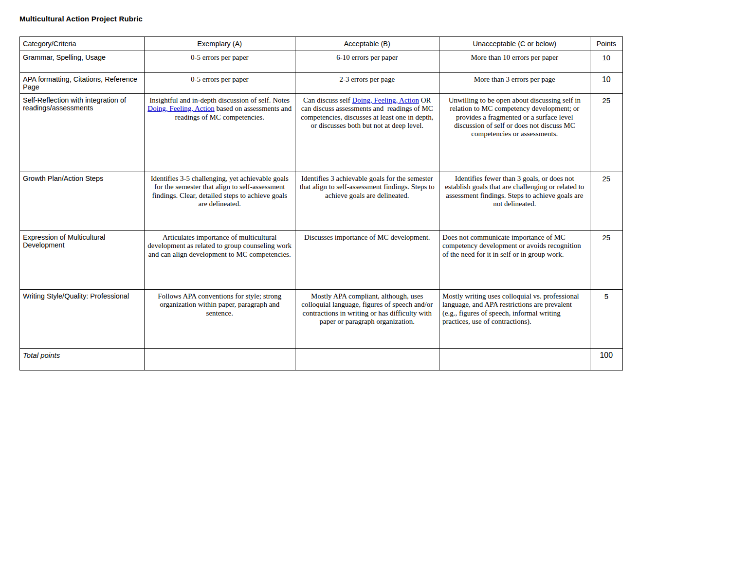Multicultural Action Project Rubric
| Category/Criteria | Exemplary (A) | Acceptable (B) | Unacceptable (C or below) | Points |
| --- | --- | --- | --- | --- |
| Grammar, Spelling, Usage | 0-5 errors per paper | 6-10 errors per paper | More than 10 errors per paper | 10 |
| APA formatting, Citations, Reference Page | 0-5 errors per paper | 2-3 errors per page | More than 3 errors per page | 10 |
| Self-Reflection with integration of readings/assessments | Insightful and in-depth discussion of self. Notes Doing, Feeling, Action based on assessments and readings of MC competencies. | Can discuss self Doing, Feeling, Action OR can discuss assessments and readings of MC competencies, discusses at least one in depth, or discusses both but not at deep level. | Unwilling to be open about discussing self in relation to MC competency development; or provides a fragmented or a surface level discussion of self or does not discuss MC competencies or assessments. | 25 |
| Growth Plan/Action Steps | Identifies 3-5 challenging, yet achievable goals for the semester that align to self-assessment findings. Clear, detailed steps to achieve goals are delineated. | Identifies 3 achievable goals for the semester that align to self-assessment findings. Steps to achieve goals are delineated. | Identifies fewer than 3 goals, or does not establish goals that are challenging or related to assessment findings. Steps to achieve goals are not delineated. | 25 |
| Expression of Multicultural Development | Articulates importance of multicultural development as related to group counseling work and can align development to MC competencies. | Discusses importance of MC development. | Does not communicate importance of MC competency development or avoids recognition of the need for it in self or in group work. | 25 |
| Writing Style/Quality: Professional | Follows APA conventions for style; strong organization within paper, paragraph and sentence. | Mostly APA compliant, although, uses colloquial language, figures of speech and/or contractions in writing or has difficulty with paper or paragraph organization. | Mostly writing uses colloquial vs. professional language, and APA restrictions are prevalent (e.g., figures of speech, informal writing practices, use of contractions). | 5 |
| Total points | | | | 100 |